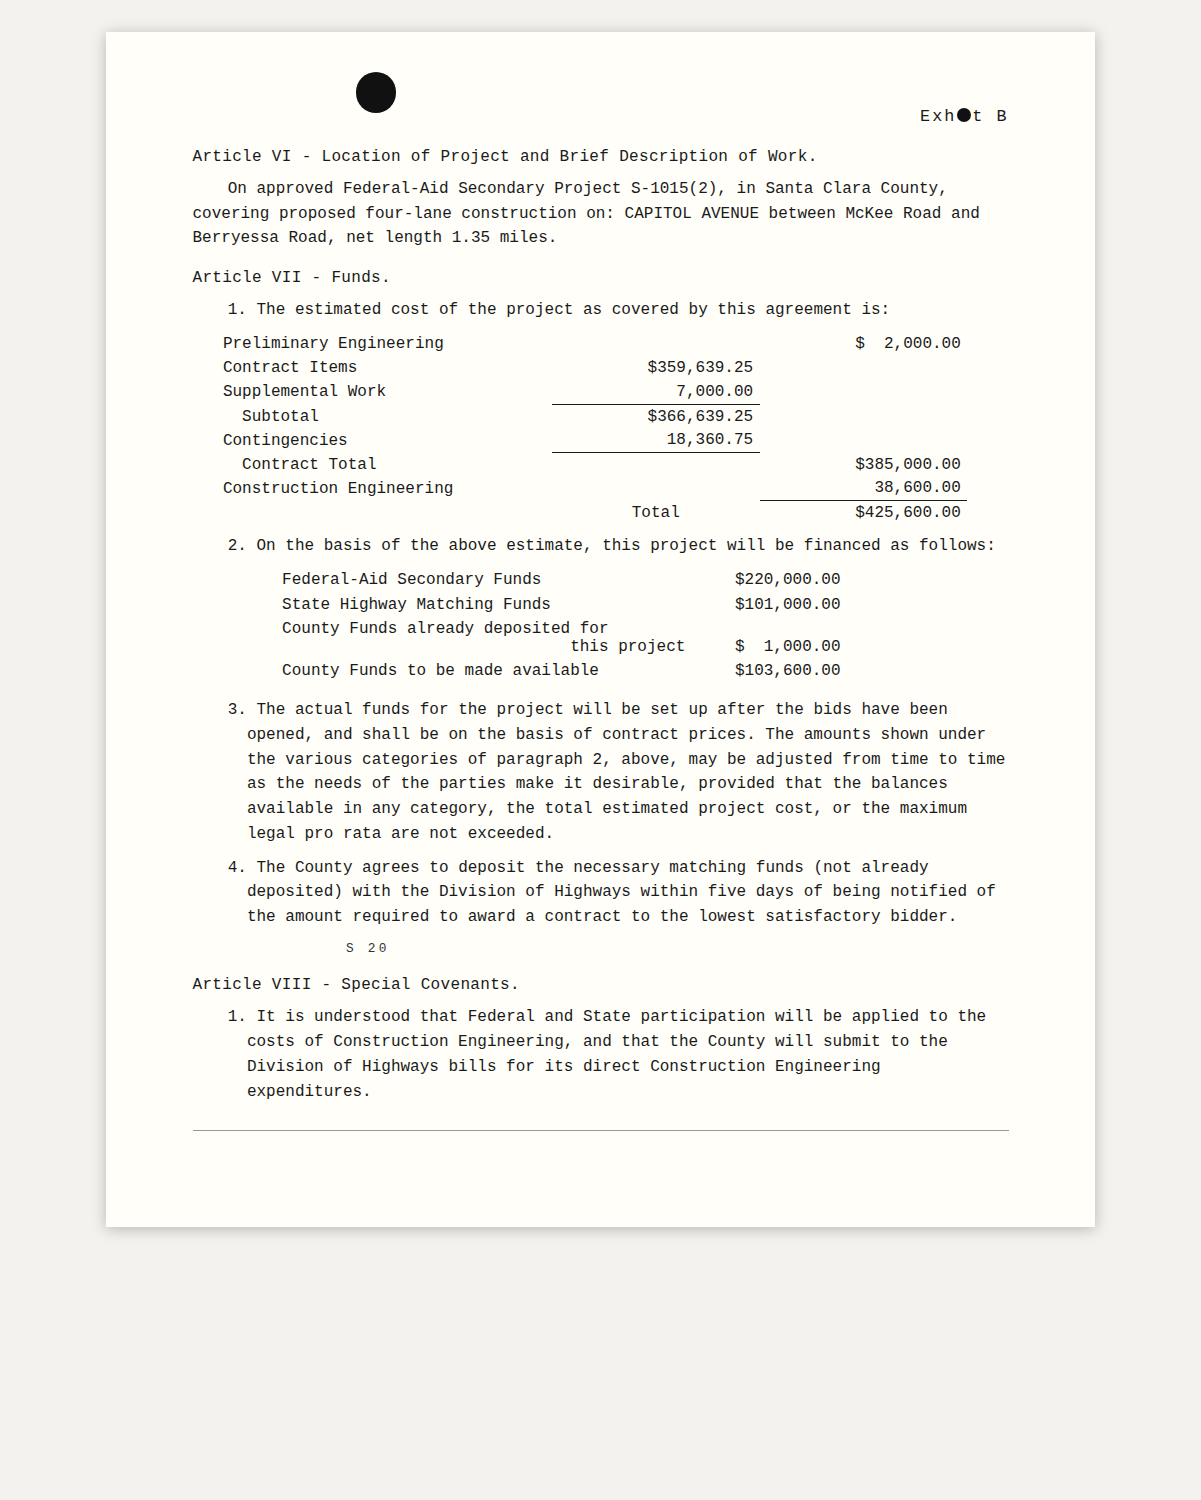Exh t B
Article VI - Location of Project and Brief Description of Work.
On approved Federal-Aid Secondary Project S-1015(2), in Santa Clara County, covering proposed four-lane construction on: CAPITOL AVENUE between McKee Road and Berryessa Road, net length 1.35 miles.
Article VII - Funds.
1. The estimated cost of the project as covered by this agreement is:
| Preliminary Engineering | | $ 2,000.00 |
| Contract Items | $359,639.25 | |
| Supplemental Work | 7,000.00 | |
| Subtotal | $366,639.25 | |
| Contingencies | 18,360.75 | |
| Contract Total | | $385,000.00 |
| Construction Engineering | | 38,600.00 |
| | Total | $425,600.00 |
2. On the basis of the above estimate, this project will be financed as follows:
| Federal-Aid Secondary Funds | $220,000.00 |
| State Highway Matching Funds | $101,000.00 |
| County Funds already deposited for this project | $ 1,000.00 |
| County Funds to be made available | $103,600.00 |
3. The actual funds for the project will be set up after the bids have been opened, and shall be on the basis of contract prices. The amounts shown under the various categories of paragraph 2, above, may be adjusted from time to time as the needs of the parties make it desirable, provided that the balances available in any category, the total estimated project cost, or the maximum legal pro rata are not exceeded.
4. The County agrees to deposit the necessary matching funds (not already deposited) with the Division of Highways within five days of being notified of the amount required to award a contract to the lowest satisfactory bidder.
S 20
Article VIII - Special Covenants.
1. It is understood that Federal and State participation will be applied to the costs of Construction Engineering, and that the County will submit to the Division of Highways bills for its direct Construction Engineering expenditures.